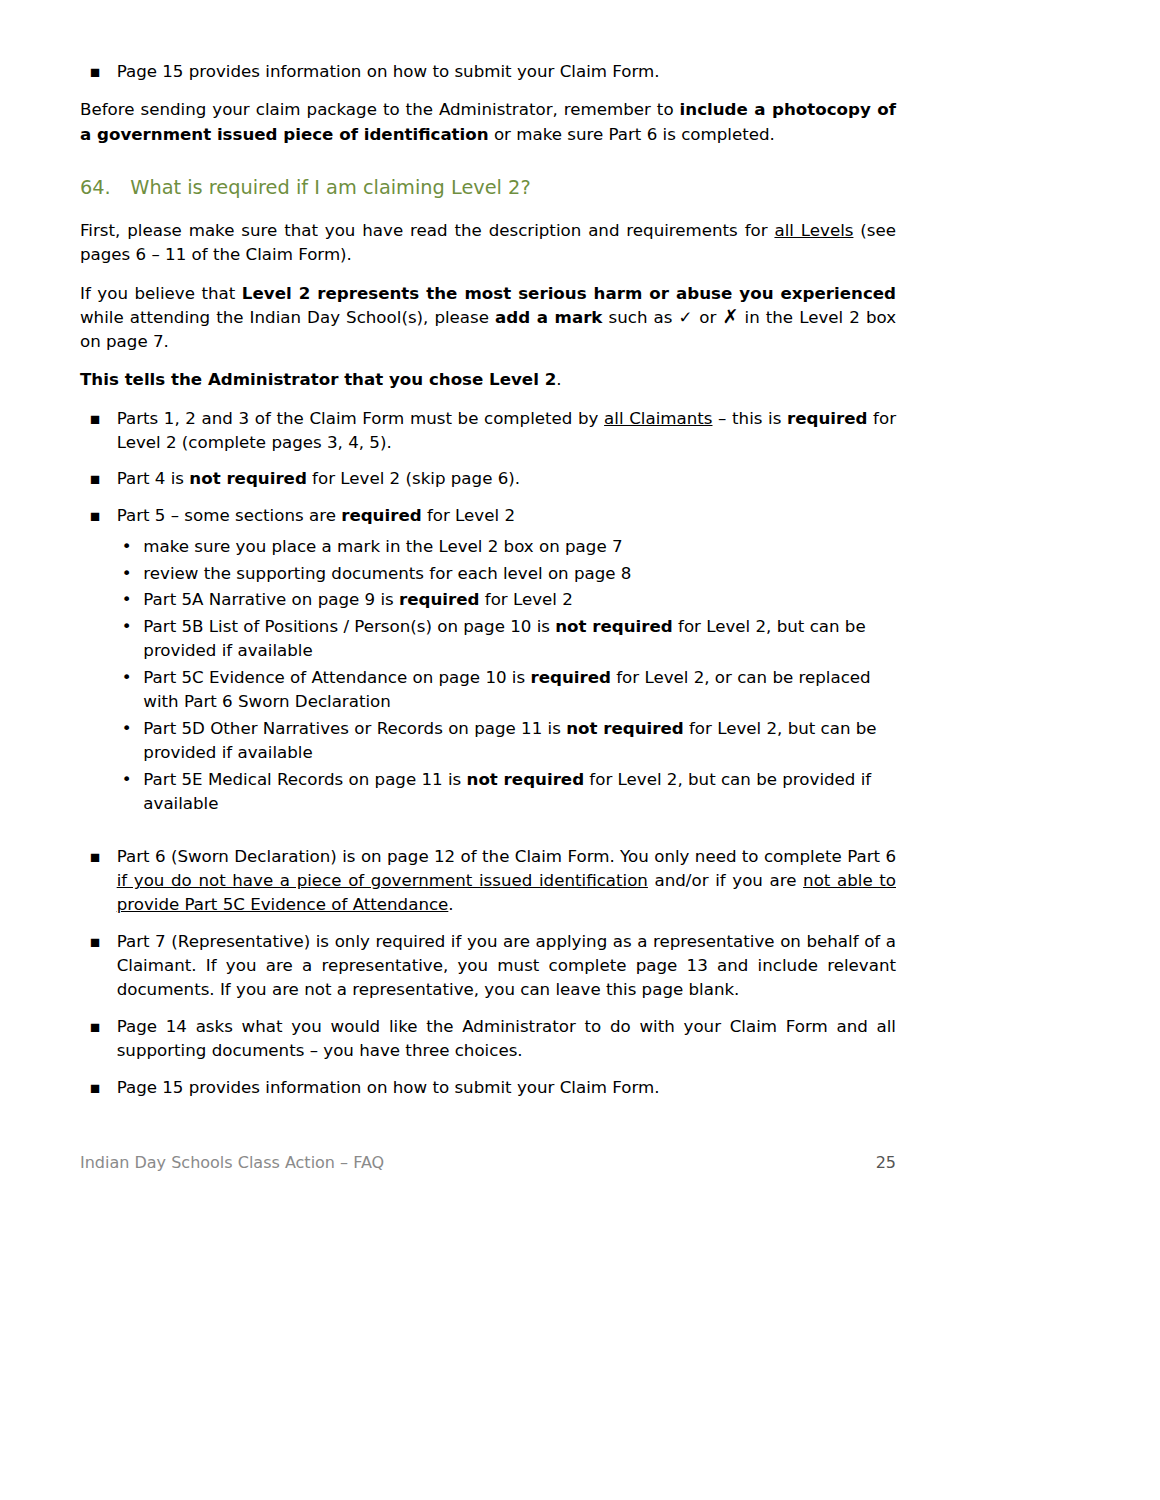Page 15 provides information on how to submit your Claim Form.
Before sending your claim package to the Administrator, remember to include a photocopy of a government issued piece of identification or make sure Part 6 is completed.
64. What is required if I am claiming Level 2?
First, please make sure that you have read the description and requirements for all Levels (see pages 6 – 11 of the Claim Form).
If you believe that Level 2 represents the most serious harm or abuse you experienced while attending the Indian Day School(s), please add a mark such as ✓ or ✗ in the Level 2 box on page 7.
This tells the Administrator that you chose Level 2.
Parts 1, 2 and 3 of the Claim Form must be completed by all Claimants – this is required for Level 2 (complete pages 3, 4, 5).
Part 4 is not required for Level 2 (skip page 6).
Part 5 – some sections are required for Level 2
make sure you place a mark in the Level 2 box on page 7
review the supporting documents for each level on page 8
Part 5A Narrative on page 9 is required for Level 2
Part 5B List of Positions / Person(s) on page 10 is not required for Level 2, but can be provided if available
Part 5C Evidence of Attendance on page 10 is required for Level 2, or can be replaced with Part 6 Sworn Declaration
Part 5D Other Narratives or Records on page 11 is not required for Level 2, but can be provided if available
Part 5E Medical Records on page 11 is not required for Level 2, but can be provided if available
Part 6 (Sworn Declaration) is on page 12 of the Claim Form. You only need to complete Part 6 if you do not have a piece of government issued identification and/or if you are not able to provide Part 5C Evidence of Attendance.
Part 7 (Representative) is only required if you are applying as a representative on behalf of a Claimant. If you are a representative, you must complete page 13 and include relevant documents. If you are not a representative, you can leave this page blank.
Page 14 asks what you would like the Administrator to do with your Claim Form and all supporting documents – you have three choices.
Page 15 provides information on how to submit your Claim Form.
Indian Day Schools Class Action – FAQ 25